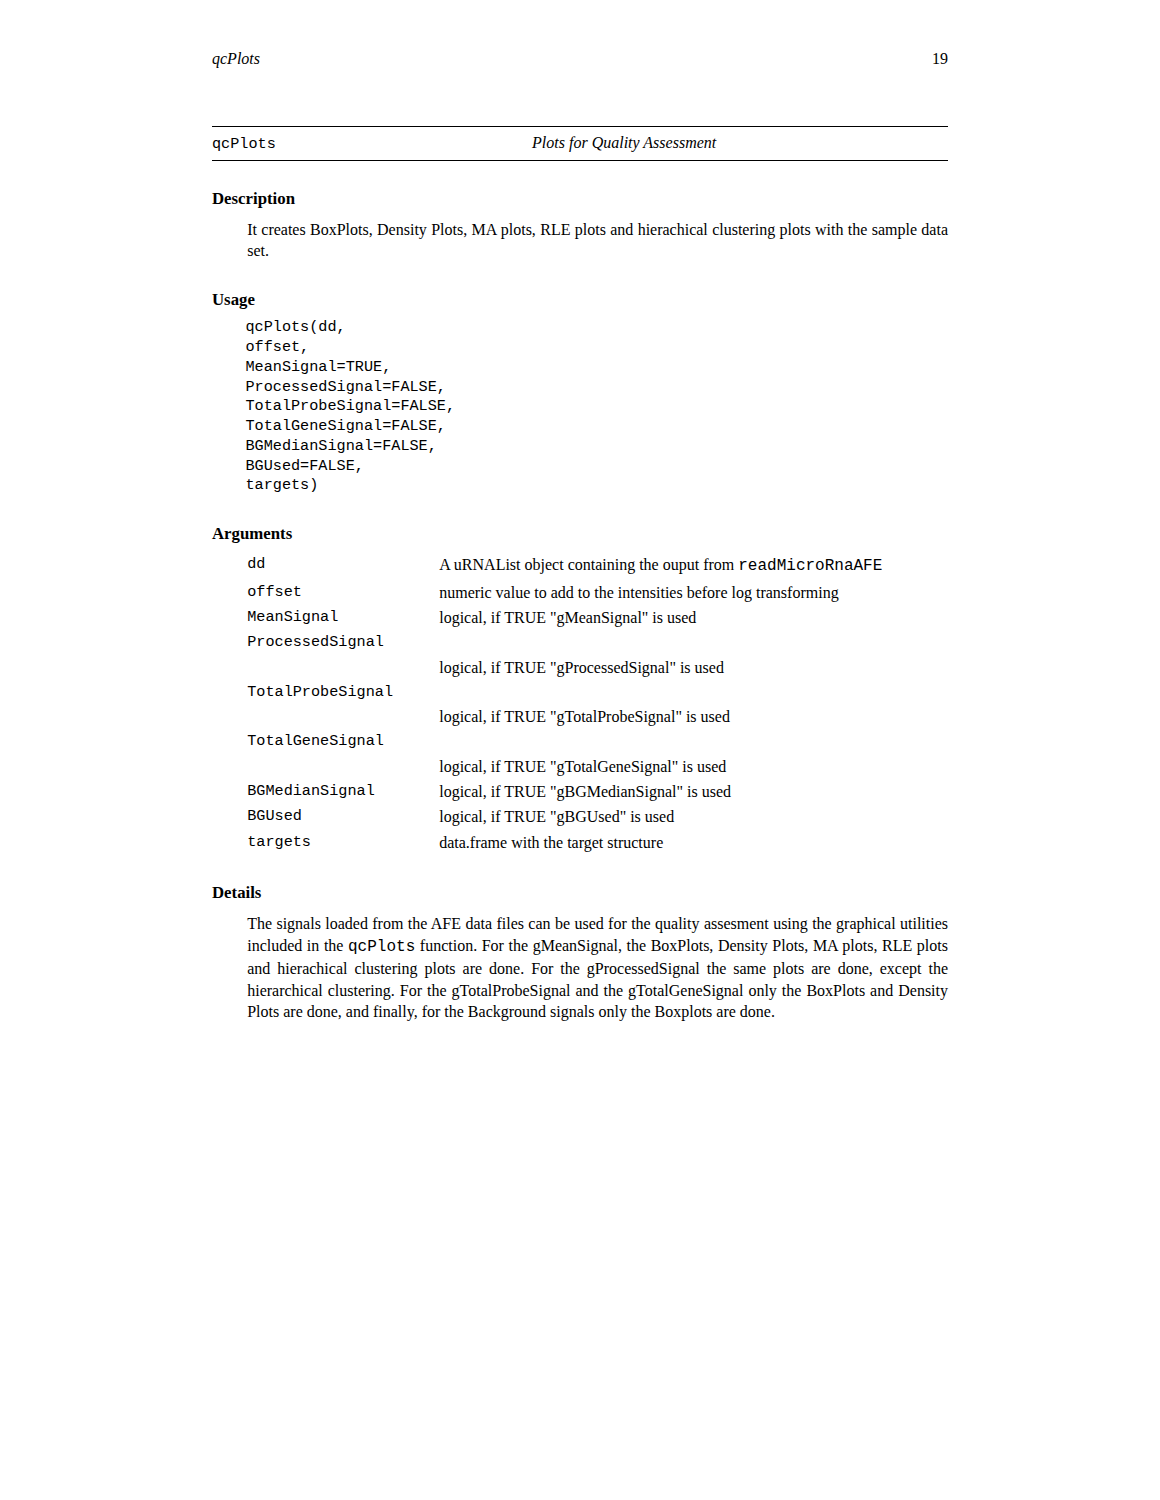qcPlots 19
qcPlots Plots for Quality Assessment
Description
It creates BoxPlots, Density Plots, MA plots, RLE plots and hierachical clustering plots with the sample data set.
Usage
qcPlots(dd,
offset,
MeanSignal=TRUE,
ProcessedSignal=FALSE,
TotalProbeSignal=FALSE,
TotalGeneSignal=FALSE,
BGMedianSignal=FALSE,
BGUsed=FALSE,
targets)
Arguments
dd
A uRNAList object containing the ouput from readMicroRnaAFE
offset
numeric value to add to the intensities before log transforming
MeanSignal
logical, if TRUE "gMeanSignal" is used
ProcessedSignal
logical, if TRUE "gProcessedSignal" is used
TotalProbeSignal
logical, if TRUE "gTotalProbeSignal" is used
TotalGeneSignal
logical, if TRUE "gTotalGeneSignal" is used
BGMedianSignal
logical, if TRUE "gBGMedianSignal" is used
BGUsed
logical, if TRUE "gBGUsed" is used
targets
data.frame with the target structure
Details
The signals loaded from the AFE data files can be used for the quality assesment using the graphical utilities included in the qcPlots function. For the gMeanSignal, the BoxPlots, Density Plots, MA plots, RLE plots and hierachical clustering plots are done. For the gProcessedSignal the same plots are done, except the hierarchical clustering. For the gTotalProbeSignal and the gTotalGeneSignal only the BoxPlots and Density Plots are done, and finally, for the Background signals only the Boxplots are done.